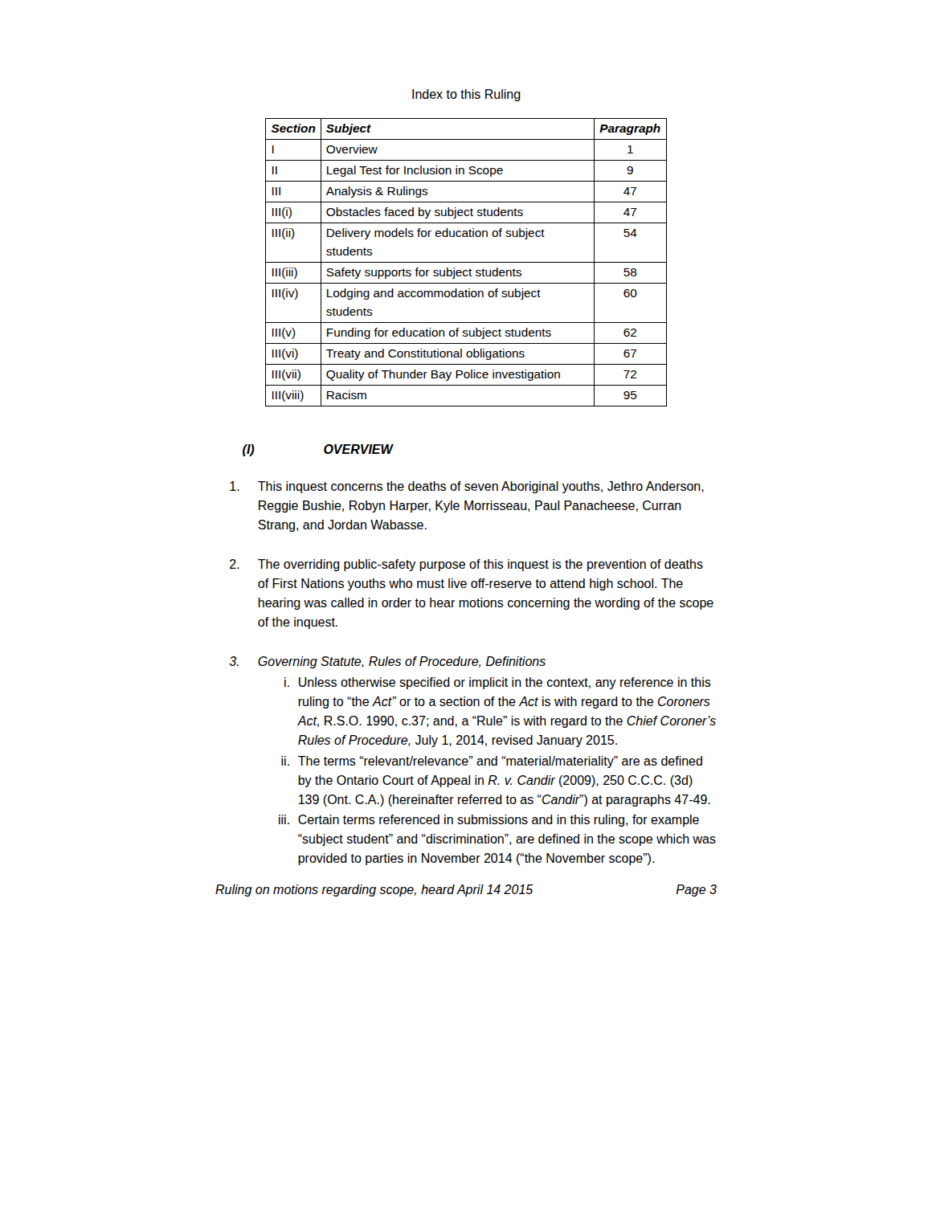Index to this Ruling
| Section | Subject | Paragraph |
| --- | --- | --- |
| I | Overview | 1 |
| II | Legal Test for Inclusion in Scope | 9 |
| III | Analysis & Rulings | 47 |
| III(i) | Obstacles faced by subject students | 47 |
| III(ii) | Delivery models for education of subject students | 54 |
| III(iii) | Safety supports for subject students | 58 |
| III(iv) | Lodging and accommodation of subject students | 60 |
| III(v) | Funding for education of subject students | 62 |
| III(vi) | Treaty and Constitutional obligations | 67 |
| III(vii) | Quality of Thunder Bay Police investigation | 72 |
| III(viii) | Racism | 95 |
(I) OVERVIEW
This inquest concerns the deaths of seven Aboriginal youths, Jethro Anderson, Reggie Bushie, Robyn Harper, Kyle Morrisseau, Paul Panacheese, Curran Strang, and Jordan Wabasse.
The overriding public-safety purpose of this inquest is the prevention of deaths of First Nations youths who must live off-reserve to attend high school. The hearing was called in order to hear motions concerning the wording of the scope of the inquest.
Governing Statute, Rules of Procedure, Definitions
Unless otherwise specified or implicit in the context, any reference in this ruling to “the Act” or to a section of the Act is with regard to the Coroners Act, R.S.O. 1990, c.37; and, a “Rule” is with regard to the Chief Coroner’s Rules of Procedure, July 1, 2014, revised January 2015.
The terms “relevant/relevance” and “material/materiality” are as defined by the Ontario Court of Appeal in R. v. Candir (2009), 250 C.C.C. (3d) 139 (Ont. C.A.) (hereinafter referred to as “Candir”) at paragraphs 47-49.
Certain terms referenced in submissions and in this ruling, for example “subject student” and “discrimination”, are defined in the scope which was provided to parties in November 2014 (“the November scope”).
Ruling on motions regarding scope, heard April 14 2015 Page 3